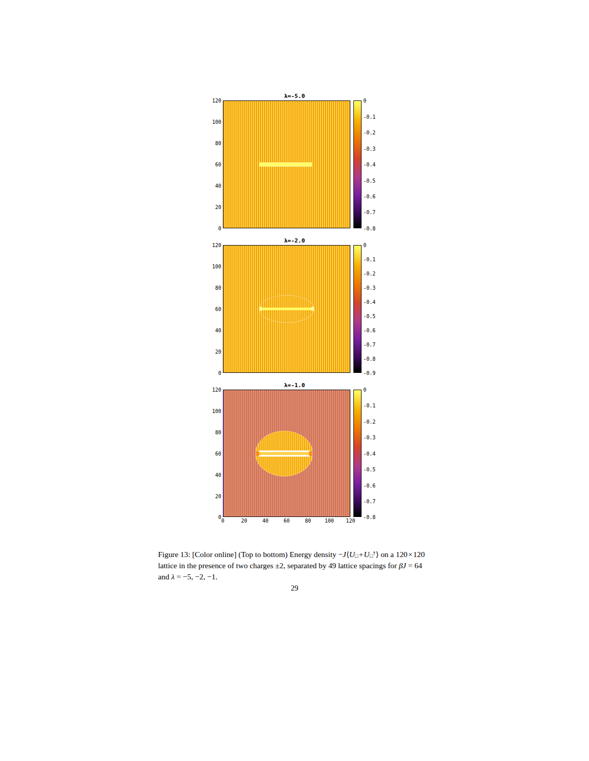λ=-5.0
120 100 80 60 40 20 0
0 -0.1 -0.2 -0.3 -0.4 -0.5 -0.6 -0.7 -0.8
λ=-2.0
120 100 80 60 40 20 0
0 -0.1 -0.2 -0.3 -0.4 -0.5 -0.6 -0.7 -0.8 -0.9
λ=-1.0
120 100 80 60 40 20 0
0 -0.1 -0.2 -0.3 -0.4 -0.5 -0.6 -0.7 -0.8
0 20 40 60 80 100 120
Figure 13: [Color online] (Top to bottom) Energy density −J⟨U□ + U□†⟩ on a 120 × 120 lattice in the presence of two charges ±2, separated by 49 lattice spacings for βJ = 64 and λ = −5, −2, −1.
29